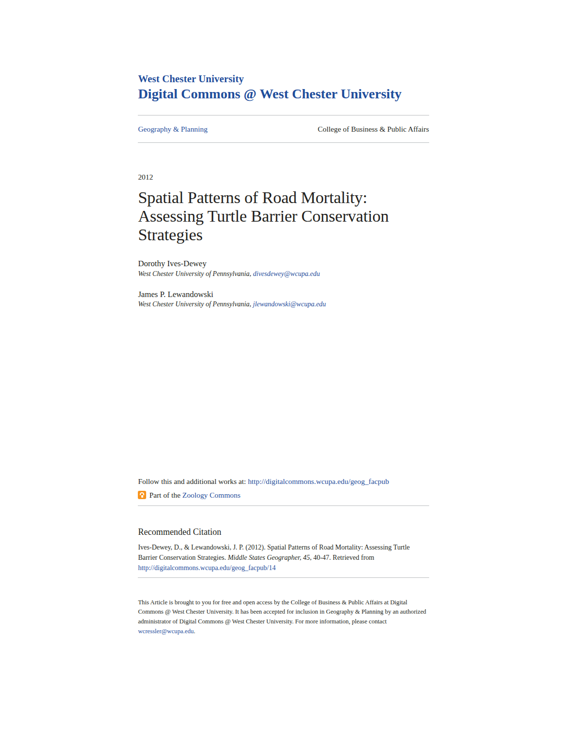West Chester University
Digital Commons @ West Chester University
Geography & Planning
College of Business & Public Affairs
2012
Spatial Patterns of Road Mortality: Assessing Turtle Barrier Conservation Strategies
Dorothy Ives-Dewey
West Chester University of Pennsylvania, divesdewey@wcupa.edu
James P. Lewandowski
West Chester University of Pennsylvania, jlewandowski@wcupa.edu
Follow this and additional works at: http://digitalcommons.wcupa.edu/geog_facpub
Part of the Zoology Commons
Recommended Citation
Ives-Dewey, D., & Lewandowski, J. P. (2012). Spatial Patterns of Road Mortality: Assessing Turtle Barrier Conservation Strategies. Middle States Geographer, 45, 40-47. Retrieved from http://digitalcommons.wcupa.edu/geog_facpub/14
This Article is brought to you for free and open access by the College of Business & Public Affairs at Digital Commons @ West Chester University. It has been accepted for inclusion in Geography & Planning by an authorized administrator of Digital Commons @ West Chester University. For more information, please contact wcressler@wcupa.edu.